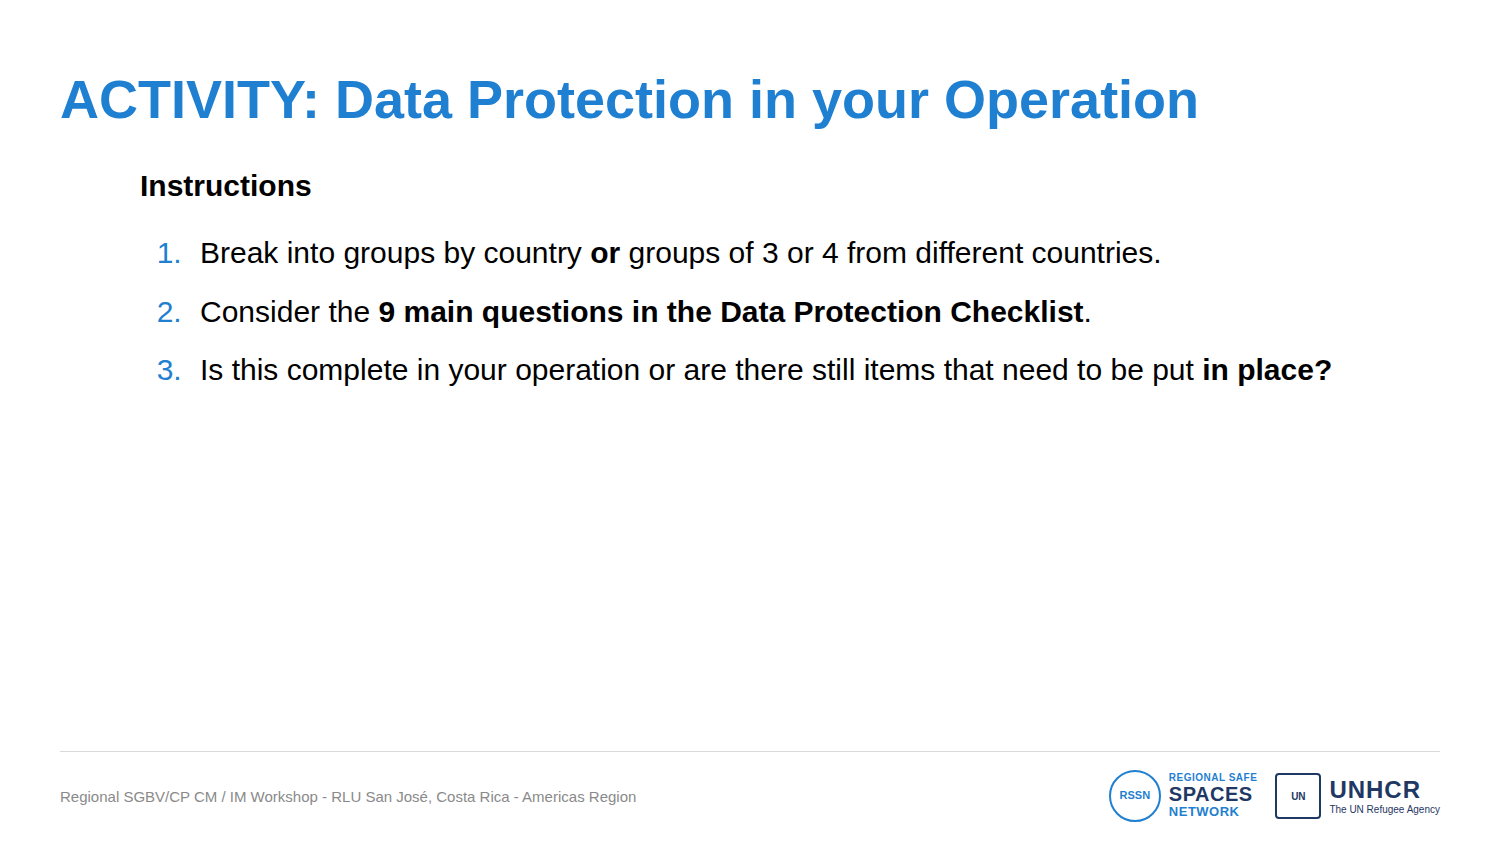ACTIVITY: Data Protection in your Operation
Instructions
Break into groups by country or groups of 3 or 4 from different countries.
Consider the 9 main questions in the Data Protection Checklist.
Is this complete in your operation or are there still items that need to be put in place?
Regional SGBV/CP CM / IM Workshop - RLU San José, Costa Rica - Americas Region
RSSN
REGIONAL SAFE
SPACES
NETWORK
UN
UNHCR
The UN Refugee Agency